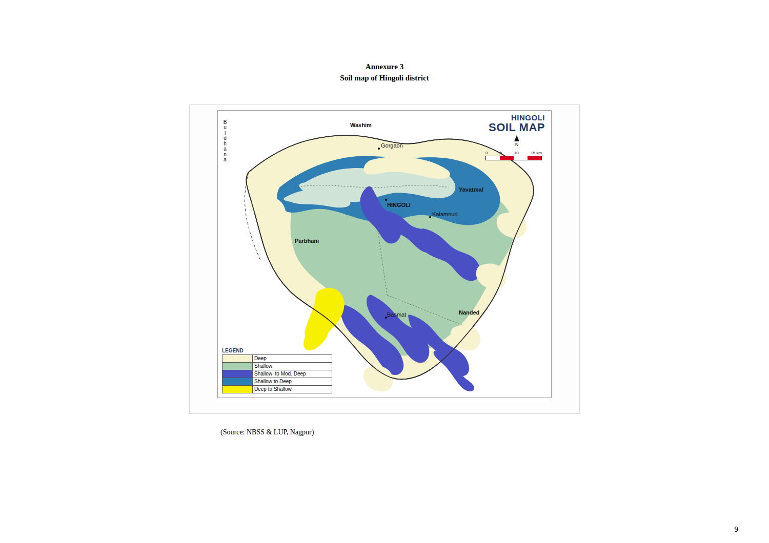Annexure 3
Soil map of Hingoli district
HINGOLI
SOIL MAP
N
051015 km
Washim
Gorgaon
HINGOLI
Kalamnuri
Yavatmal
Nanded
Parbhani
Basmat
B
u
l
d
h
a
n
a
LEGEND
| | Deep |
| | Shallow |
| | Shallow to Mod. Deep |
| | Shallow to Deep |
| | Deep to Shallow |
(Source: NBSS & LUP, Nagpur)
9